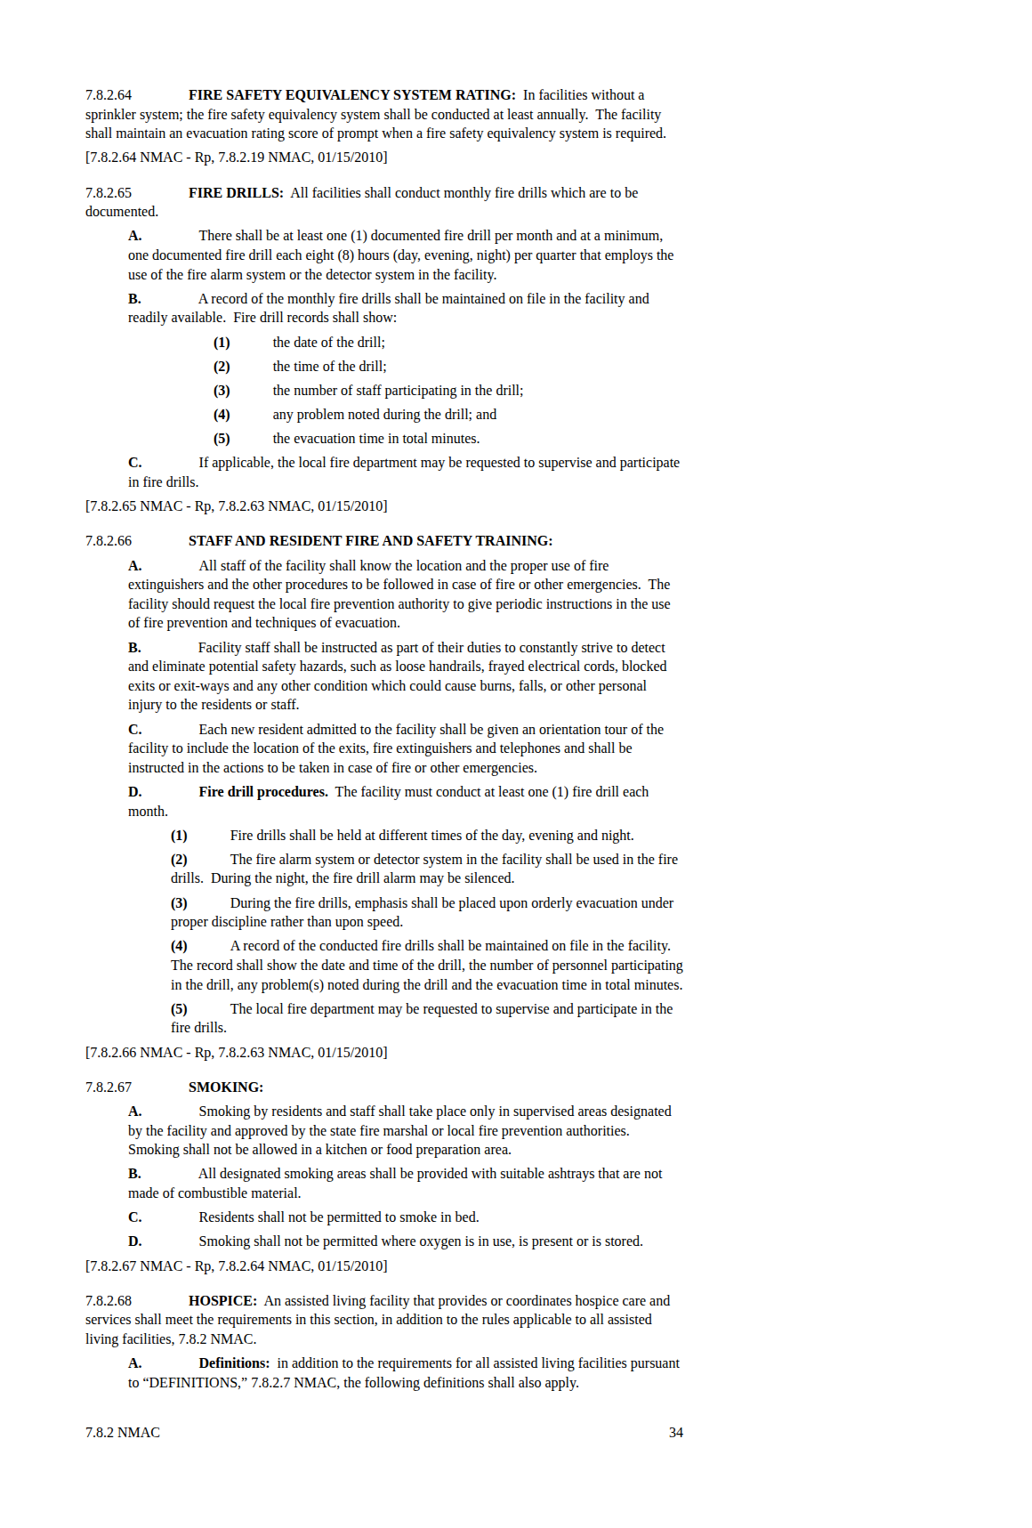7.8.2.64 FIRE SAFETY EQUIVALENCY SYSTEM RATING: In facilities without a sprinkler system; the fire safety equivalency system shall be conducted at least annually. The facility shall maintain an evacuation rating score of prompt when a fire safety equivalency system is required.
[7.8.2.64 NMAC - Rp, 7.8.2.19 NMAC, 01/15/2010]
7.8.2.65 FIRE DRILLS: All facilities shall conduct monthly fire drills which are to be documented.
A. There shall be at least one (1) documented fire drill per month and at a minimum, one documented fire drill each eight (8) hours (day, evening, night) per quarter that employs the use of the fire alarm system or the detector system in the facility.
B. A record of the monthly fire drills shall be maintained on file in the facility and readily available. Fire drill records shall show:
(1) the date of the drill;
(2) the time of the drill;
(3) the number of staff participating in the drill;
(4) any problem noted during the drill; and
(5) the evacuation time in total minutes.
C. If applicable, the local fire department may be requested to supervise and participate in fire drills.
[7.8.2.65 NMAC - Rp, 7.8.2.63 NMAC, 01/15/2010]
7.8.2.66 STAFF AND RESIDENT FIRE AND SAFETY TRAINING:
A. All staff of the facility shall know the location and the proper use of fire extinguishers and the other procedures to be followed in case of fire or other emergencies. The facility should request the local fire prevention authority to give periodic instructions in the use of fire prevention and techniques of evacuation.
B. Facility staff shall be instructed as part of their duties to constantly strive to detect and eliminate potential safety hazards, such as loose handrails, frayed electrical cords, blocked exits or exit-ways and any other condition which could cause burns, falls, or other personal injury to the residents or staff.
C. Each new resident admitted to the facility shall be given an orientation tour of the facility to include the location of the exits, fire extinguishers and telephones and shall be instructed in the actions to be taken in case of fire or other emergencies.
D. Fire drill procedures. The facility must conduct at least one (1) fire drill each month.
(1) Fire drills shall be held at different times of the day, evening and night.
(2) The fire alarm system or detector system in the facility shall be used in the fire drills. During the night, the fire drill alarm may be silenced.
(3) During the fire drills, emphasis shall be placed upon orderly evacuation under proper discipline rather than upon speed.
(4) A record of the conducted fire drills shall be maintained on file in the facility. The record shall show the date and time of the drill, the number of personnel participating in the drill, any problem(s) noted during the drill and the evacuation time in total minutes.
(5) The local fire department may be requested to supervise and participate in the fire drills.
[7.8.2.66 NMAC - Rp, 7.8.2.63 NMAC, 01/15/2010]
7.8.2.67 SMOKING:
A. Smoking by residents and staff shall take place only in supervised areas designated by the facility and approved by the state fire marshal or local fire prevention authorities. Smoking shall not be allowed in a kitchen or food preparation area.
B. All designated smoking areas shall be provided with suitable ashtrays that are not made of combustible material.
C. Residents shall not be permitted to smoke in bed.
D. Smoking shall not be permitted where oxygen is in use, is present or is stored.
[7.8.2.67 NMAC - Rp, 7.8.2.64 NMAC, 01/15/2010]
7.8.2.68 HOSPICE: An assisted living facility that provides or coordinates hospice care and services shall meet the requirements in this section, in addition to the rules applicable to all assisted living facilities, 7.8.2 NMAC.
A. Definitions: in addition to the requirements for all assisted living facilities pursuant to “DEFINITIONS,” 7.8.2.7 NMAC, the following definitions shall also apply.
7.8.2 NMAC 34